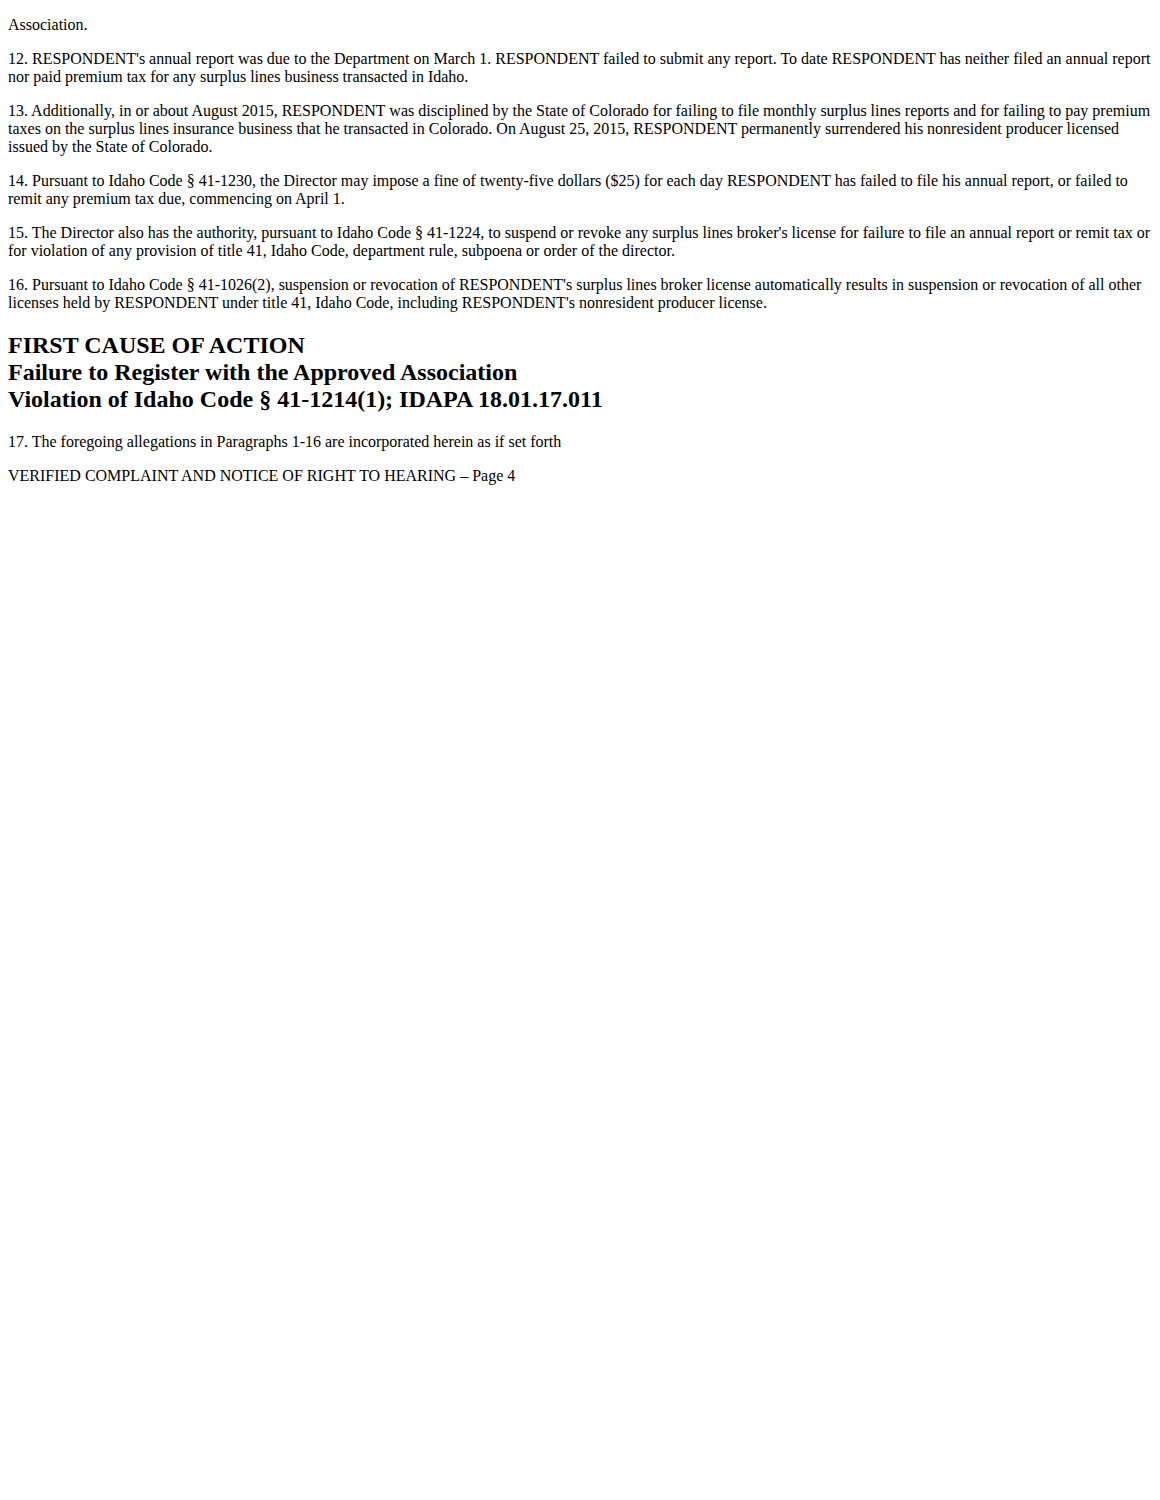Association.
12. RESPONDENT's annual report was due to the Department on March 1. RESPONDENT failed to submit any report. To date RESPONDENT has neither filed an annual report nor paid premium tax for any surplus lines business transacted in Idaho.
13. Additionally, in or about August 2015, RESPONDENT was disciplined by the State of Colorado for failing to file monthly surplus lines reports and for failing to pay premium taxes on the surplus lines insurance business that he transacted in Colorado. On August 25, 2015, RESPONDENT permanently surrendered his nonresident producer licensed issued by the State of Colorado.
14. Pursuant to Idaho Code § 41-1230, the Director may impose a fine of twenty-five dollars ($25) for each day RESPONDENT has failed to file his annual report, or failed to remit any premium tax due, commencing on April 1.
15. The Director also has the authority, pursuant to Idaho Code § 41-1224, to suspend or revoke any surplus lines broker's license for failure to file an annual report or remit tax or for violation of any provision of title 41, Idaho Code, department rule, subpoena or order of the director.
16. Pursuant to Idaho Code § 41-1026(2), suspension or revocation of RESPONDENT's surplus lines broker license automatically results in suspension or revocation of all other licenses held by RESPONDENT under title 41, Idaho Code, including RESPONDENT's nonresident producer license.
FIRST CAUSE OF ACTION
Failure to Register with the Approved Association
Violation of Idaho Code § 41-1214(1); IDAPA 18.01.17.011
17. The foregoing allegations in Paragraphs 1-16 are incorporated herein as if set forth
VERIFIED COMPLAINT AND NOTICE OF RIGHT TO HEARING – Page 4